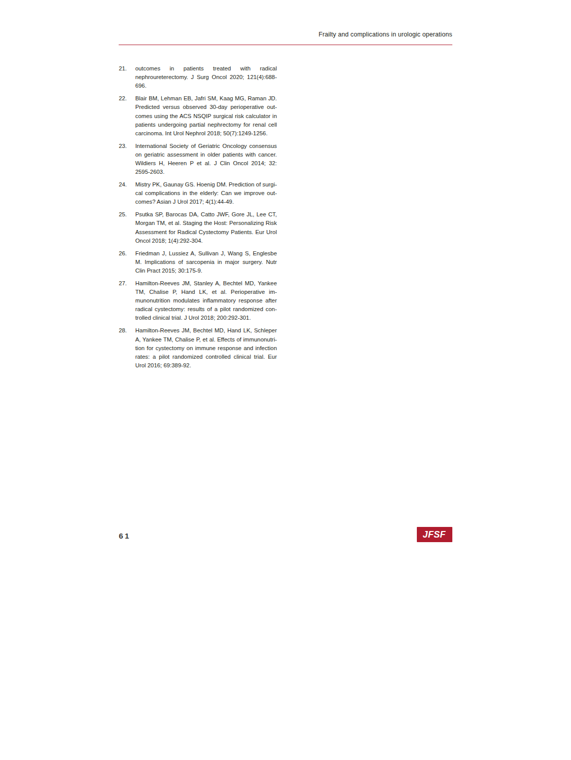Frailty and complications in urologic operations
outcomes in patients treated with radical nephroureterectomy. J Surg Oncol 2020; 121(4):688-696.
Blair BM, Lehman EB, Jafri SM, Kaag MG, Raman JD. Predicted versus observed 30-day perioperative outcomes using the ACS NSQIP surgical risk calculator in patients undergoing partial nephrectomy for renal cell carcinoma. Int Urol Nephrol 2018; 50(7):1249-1256.
International Society of Geriatric Oncology consensus on geriatric assessment in older patients with cancer. Wildiers H, Heeren P et al. J Clin Oncol 2014; 32: 2595-2603.
Mistry PK, Gaunay GS. Hoenig DM. Prediction of surgical complications in the elderly: Can we improve outcomes? Asian J Urol 2017; 4(1):44-49.
Psutka SP, Barocas DA, Catto JWF, Gore JL, Lee CT, Morgan TM, et al. Staging the Host: Personalizing Risk Assessment for Radical Cystectomy Patients. Eur Urol Oncol 2018; 1(4):292-304.
Friedman J, Lussiez A, Sullivan J, Wang S, Englesbe M. Implications of sarcopenia in major surgery. Nutr Clin Pract 2015; 30:175-9.
Hamilton-Reeves JM, Stanley A, Bechtel MD, Yankee TM, Chalise P, Hand LK, et al. Perioperative immunonutrition modulates inflammatory response after radical cystectomy: results of a pilot randomized controlled clinical trial. J Urol 2018; 200:292-301.
Hamilton-Reeves JM, Bechtel MD, Hand LK, Schleper A, Yankee TM, Chalise P, et al. Effects of immunonutrition for cystectomy on immune response and infection rates: a pilot randomized controlled clinical trial. Eur Urol 2016; 69:389-92.
61
JFSF